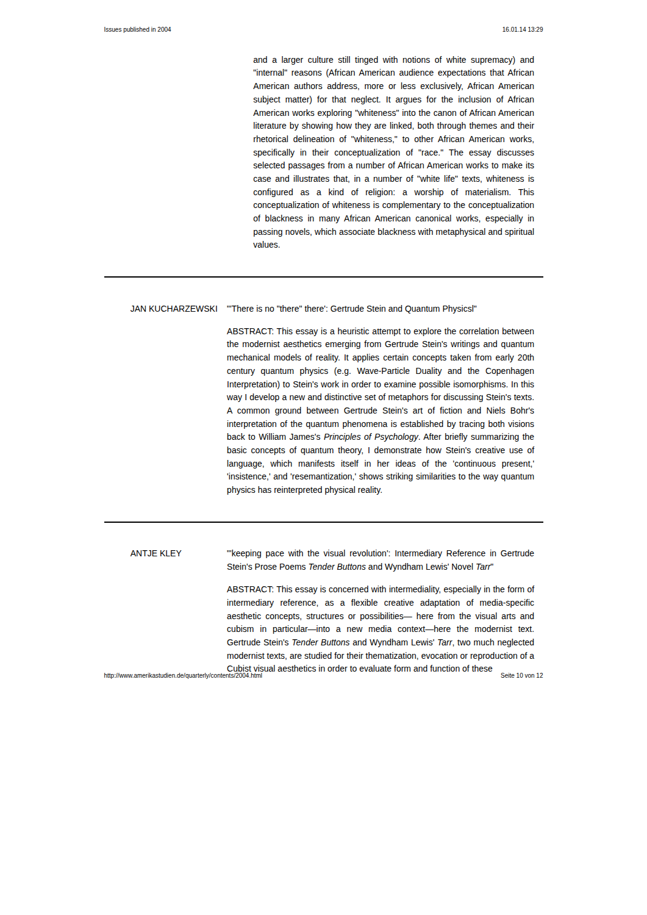Issues published in 2004 16.01.14 13:29
and a larger culture still tinged with notions of white supremacy) and "internal" reasons (African American audience expectations that African American authors address, more or less exclusively, African American subject matter) for that neglect. It argues for the inclusion of African American works exploring "whiteness" into the canon of African American literature by showing how they are linked, both through themes and their rhetorical delineation of "whiteness," to other African American works, specifically in their conceptualization of "race." The essay discusses selected passages from a number of African American works to make its case and illustrates that, in a number of "white life" texts, whiteness is configured as a kind of religion: a worship of materialism. This conceptualization of whiteness is complementary to the conceptualization of blackness in many African American canonical works, especially in passing novels, which associate blackness with metaphysical and spiritual values.
JAN KUCHARZEWSKI
"'There is no "there" there': Gertrude Stein and Quantum Physicsl"
ABSTRACT: This essay is a heuristic attempt to explore the correlation between the modernist aesthetics emerging from Gertrude Stein's writings and quantum mechanical models of reality. It applies certain concepts taken from early 20th century quantum physics (e.g. Wave-Particle Duality and the Copenhagen Interpretation) to Stein's work in order to examine possible isomorphisms. In this way I develop a new and distinctive set of metaphors for discussing Stein's texts. A common ground between Gertrude Stein's art of fiction and Niels Bohr's interpretation of the quantum phenomena is established by tracing both visions back to William James's Principles of Psychology. After briefly summarizing the basic concepts of quantum theory, I demonstrate how Stein's creative use of language, which manifests itself in her ideas of the 'continuous present,' 'insistence,' and 'resemantization,' shows striking similarities to the way quantum physics has reinterpreted physical reality.
ANTJE KLEY
"'keeping pace with the visual revolution': Intermediary Reference in Gertrude Stein's Prose Poems Tender Buttons and Wyndham Lewis' Novel Tarr"
ABSTRACT: This essay is concerned with intermediality, especially in the form of intermediary reference, as a flexible creative adaptation of media-specific aesthetic concepts, structures or possibilities— here from the visual arts and cubism in particular—into a new media context—here the modernist text. Gertrude Stein's Tender Buttons and Wyndham Lewis' Tarr, two much neglected modernist texts, are studied for their thematization, evocation or reproduction of a Cubist visual aesthetics in order to evaluate form and function of these
http://www.amerikastudien.de/quarterly/contents/2004.html Seite 10 von 12